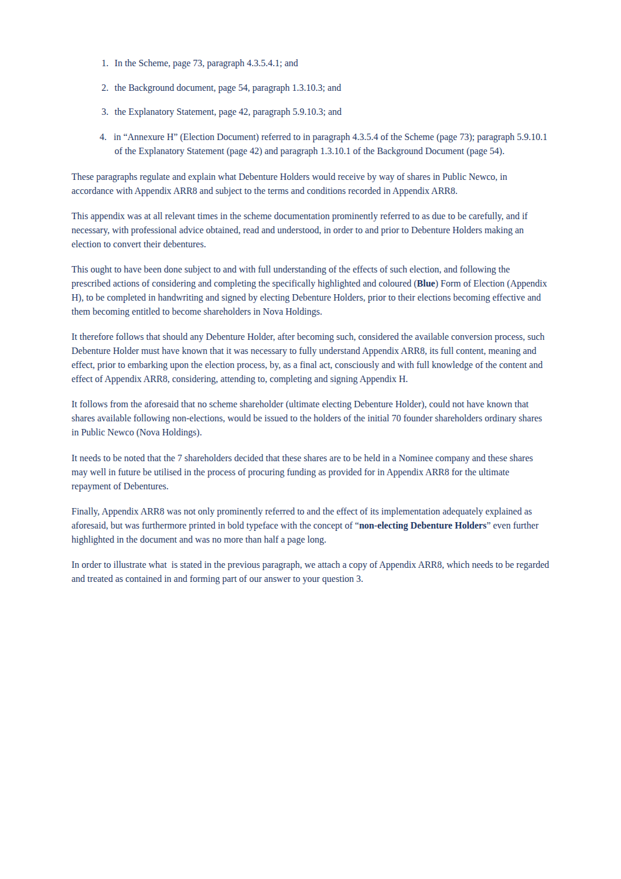In the Scheme, page 73, paragraph 4.3.5.4.1; and
the Background document, page 54, paragraph 1.3.10.3; and
the Explanatory Statement, page 42, paragraph 5.9.10.3; and
4. in “Annexure H” (Election Document) referred to in paragraph 4.3.5.4 of the Scheme (page 73); paragraph 5.9.10.1 of the Explanatory Statement (page 42) and paragraph 1.3.10.1 of the Background Document (page 54).
These paragraphs regulate and explain what Debenture Holders would receive by way of shares in Public Newco, in accordance with Appendix ARR8 and subject to the terms and conditions recorded in Appendix ARR8.
This appendix was at all relevant times in the scheme documentation prominently referred to as due to be carefully, and if necessary, with professional advice obtained, read and understood, in order to and prior to Debenture Holders making an election to convert their debentures.
This ought to have been done subject to and with full understanding of the effects of such election, and following the prescribed actions of considering and completing the specifically highlighted and coloured (Blue) Form of Election (Appendix H), to be completed in handwriting and signed by electing Debenture Holders, prior to their elections becoming effective and them becoming entitled to become shareholders in Nova Holdings.
It therefore follows that should any Debenture Holder, after becoming such, considered the available conversion process, such Debenture Holder must have known that it was necessary to fully understand Appendix ARR8, its full content, meaning and effect, prior to embarking upon the election process, by, as a final act, consciously and with full knowledge of the content and effect of Appendix ARR8, considering, attending to, completing and signing Appendix H.
It follows from the aforesaid that no scheme shareholder (ultimate electing Debenture Holder), could not have known that shares available following non-elections, would be issued to the holders of the initial 70 founder shareholders ordinary shares in Public Newco (Nova Holdings).
It needs to be noted that the 7 shareholders decided that these shares are to be held in a Nominee company and these shares may well in future be utilised in the process of procuring funding as provided for in Appendix ARR8 for the ultimate repayment of Debentures.
Finally, Appendix ARR8 was not only prominently referred to and the effect of its implementation adequately explained as aforesaid, but was furthermore printed in bold typeface with the concept of “non-electing Debenture Holders” even further highlighted in the document and was no more than half a page long.
In order to illustrate what is stated in the previous paragraph, we attach a copy of Appendix ARR8, which needs to be regarded and treated as contained in and forming part of our answer to your question 3.